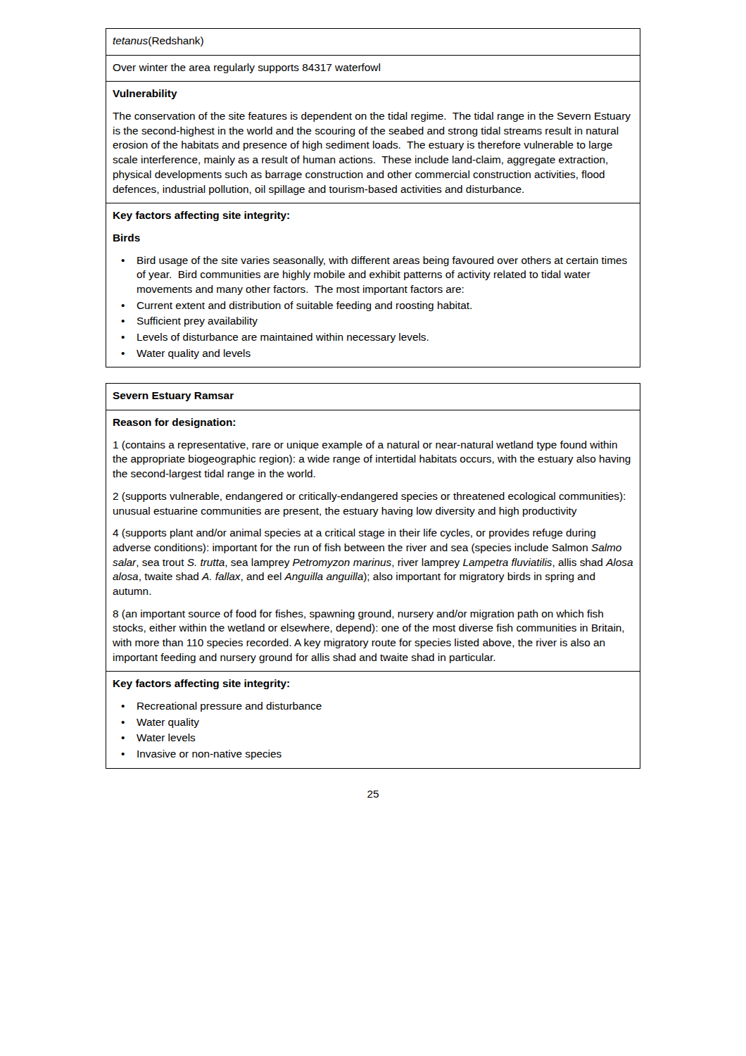| tetanus (Redshank) |
| Over winter the area regularly supports 84317 waterfowl |
| Vulnerability The conservation of the site features is dependent on the tidal regime. The tidal range in the Severn Estuary is the second-highest in the world and the scouring of the seabed and strong tidal streams result in natural erosion of the habitats and presence of high sediment loads. The estuary is therefore vulnerable to large scale interference, mainly as a result of human actions. These include land-claim, aggregate extraction, physical developments such as barrage construction and other commercial construction activities, flood defences, industrial pollution, oil spillage and tourism-based activities and disturbance. |
| Key factors affecting site integrity: Birds Bird usage of the site varies seasonally, with different areas being favoured over others at certain times of year. Bird communities are highly mobile and exhibit patterns of activity related to tidal water movements and many other factors. The most important factors are: Current extent and distribution of suitable feeding and roosting habitat. Sufficient prey availability Levels of disturbance are maintained within necessary levels. Water quality and levels |
| Severn Estuary Ramsar |
| Reason for designation: 1 (contains a representative, rare or unique example of a natural or near-natural wetland type found within the appropriate biogeographic region): a wide range of intertidal habitats occurs, with the estuary also having the second-largest tidal range in the world. 2 (supports vulnerable, endangered or critically-endangered species or threatened ecological communities): unusual estuarine communities are present, the estuary having low diversity and high productivity 4 (supports plant and/or animal species at a critical stage in their life cycles, or provides refuge during adverse conditions): important for the run of fish between the river and sea (species include Salmon Salmo salar , sea trout S. trutta , sea lamprey Petromyzon marinus , river lamprey Lampetra fluviatilis , allis shad Alosa alosa , twaite shad A. fallax , and eel Anguilla anguilla ); also important for migratory birds in spring and autumn. 8 (an important source of food for fishes, spawning ground, nursery and/or migration path on which fish stocks, either within the wetland or elsewhere, depend): one of the most diverse fish communities in Britain, with more than 110 species recorded. A key migratory route for species listed above, the river is also an important feeding and nursery ground for allis shad and twaite shad in particular. |
| Key factors affecting site integrity: Recreational pressure and disturbance Water quality Water levels Invasive or non-native species |
25